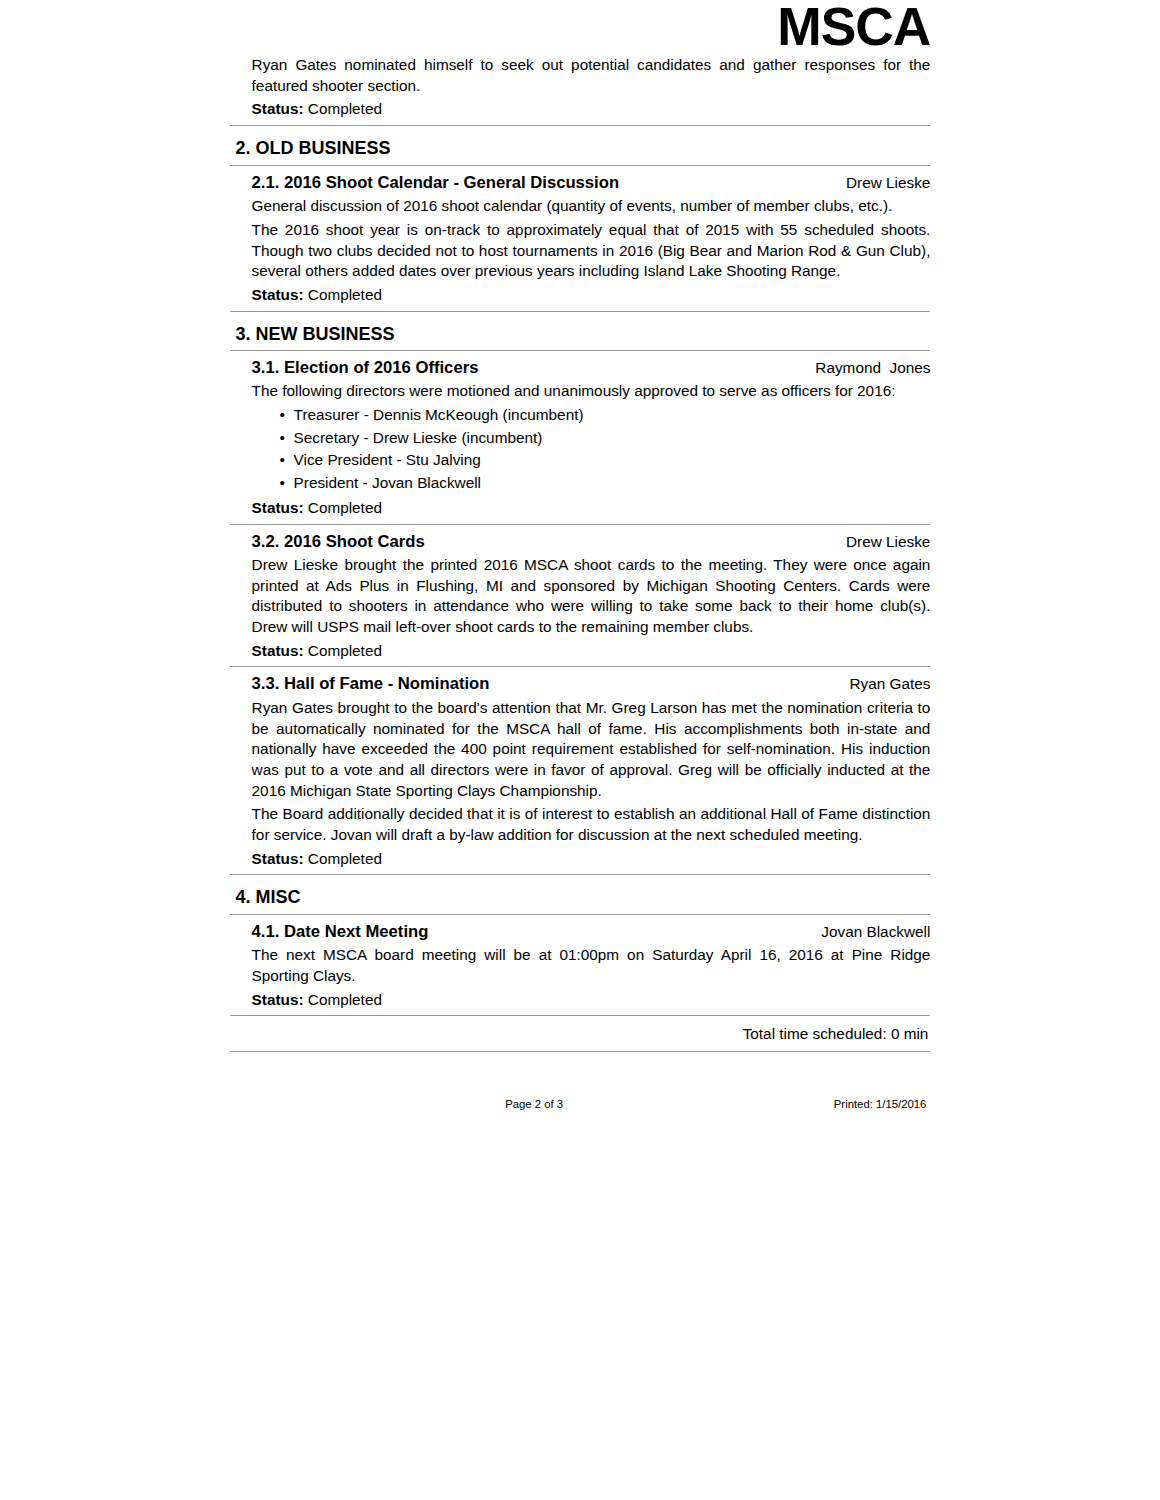MSCA
Ryan Gates nominated himself to seek out potential candidates and gather responses for the featured shooter section.
Status: Completed
2. OLD BUSINESS
2.1. 2016 Shoot Calendar - General Discussion Drew Lieske
General discussion of 2016 shoot calendar (quantity of events, number of member clubs, etc.).
The 2016 shoot year is on-track to approximately equal that of 2015 with 55 scheduled shoots. Though two clubs decided not to host tournaments in 2016 (Big Bear and Marion Rod & Gun Club), several others added dates over previous years including Island Lake Shooting Range.
Status: Completed
3. NEW BUSINESS
3.1. Election of 2016 Officers Raymond Jones
The following directors were motioned and unanimously approved to serve as officers for 2016:
Treasurer - Dennis McKeough (incumbent)
Secretary - Drew Lieske (incumbent)
Vice President - Stu Jalving
President - Jovan Blackwell
Status: Completed
3.2. 2016 Shoot Cards Drew Lieske
Drew Lieske brought the printed 2016 MSCA shoot cards to the meeting. They were once again printed at Ads Plus in Flushing, MI and sponsored by Michigan Shooting Centers. Cards were distributed to shooters in attendance who were willing to take some back to their home club(s). Drew will USPS mail left-over shoot cards to the remaining member clubs.
Status: Completed
3.3. Hall of Fame - Nomination Ryan Gates
Ryan Gates brought to the board's attention that Mr. Greg Larson has met the nomination criteria to be automatically nominated for the MSCA hall of fame. His accomplishments both in-state and nationally have exceeded the 400 point requirement established for self-nomination. His induction was put to a vote and all directors were in favor of approval. Greg will be officially inducted at the 2016 Michigan State Sporting Clays Championship.
The Board additionally decided that it is of interest to establish an additional Hall of Fame distinction for service. Jovan will draft a by-law addition for discussion at the next scheduled meeting.
Status: Completed
4. MISC
4.1. Date Next Meeting Jovan Blackwell
The next MSCA board meeting will be at 01:00pm on Saturday April 16, 2016 at Pine Ridge Sporting Clays.
Status: Completed
Total time scheduled: 0 min
Page 2 of 3 Printed: 1/15/2016